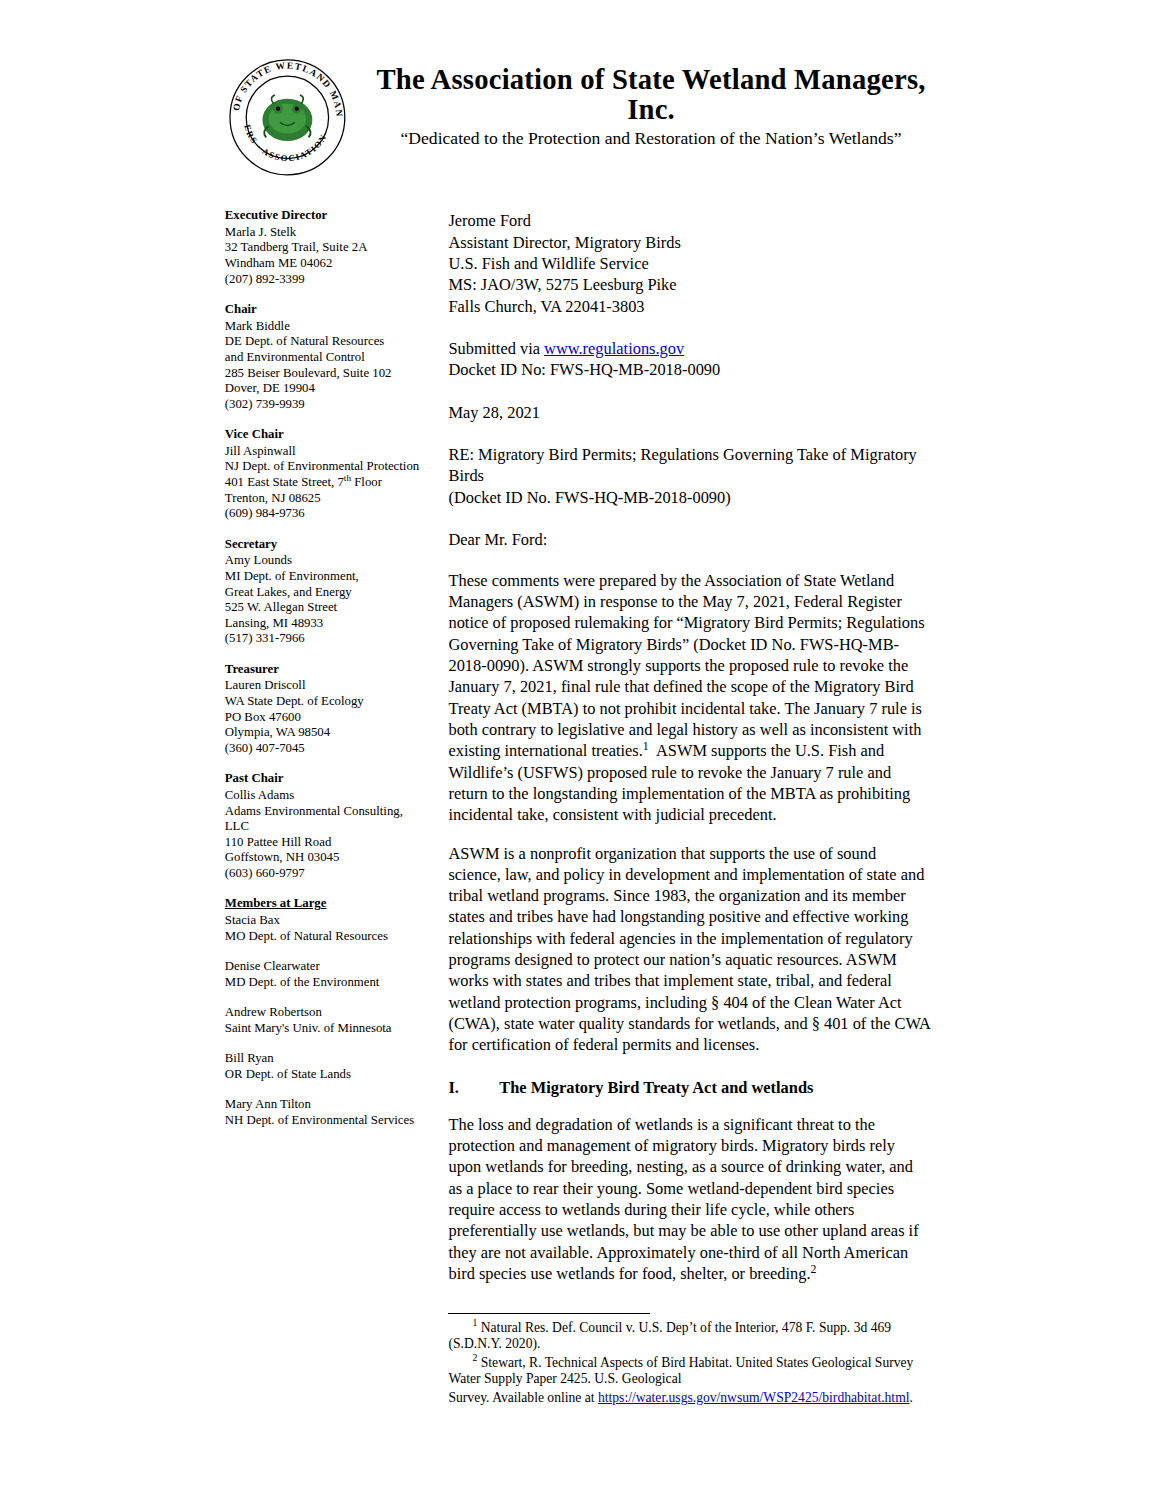OF STATE WETLAND MANAG ERS · ASSOCIATION
The Association of State Wetland Managers, Inc.
“Dedicated to the Protection and Restoration of the Nation’s Wetlands”
Executive Director
Marla J. Stelk
32 Tandberg Trail, Suite 2A
Windham ME 04062
(207) 892-3399
Chair
Mark Biddle
DE Dept. of Natural Resources
and Environmental Control
285 Beiser Boulevard, Suite 102
Dover, DE 19904
(302) 739-9939
Vice Chair
Jill Aspinwall
NJ Dept. of Environmental Protection
401 East State Street, 7th Floor
Trenton, NJ 08625
(609) 984-9736
Secretary
Amy Lounds
MI Dept. of Environment,
Great Lakes, and Energy
525 W. Allegan Street
Lansing, MI 48933
(517) 331-7966
Treasurer
Lauren Driscoll
WA State Dept. of Ecology
PO Box 47600
Olympia, WA 98504
(360) 407-7045
Past Chair
Collis Adams
Adams Environmental Consulting, LLC
110 Pattee Hill Road
Goffstown, NH 03045
(603) 660-9797
Members at Large
Stacia Bax
MO Dept. of Natural Resources
Denise Clearwater
MD Dept. of the Environment
Andrew Robertson
Saint Mary's Univ. of Minnesota
Bill Ryan
OR Dept. of State Lands
Mary Ann Tilton
NH Dept. of Environmental Services
Jerome Ford
Assistant Director, Migratory Birds
U.S. Fish and Wildlife Service
MS: JAO/3W, 5275 Leesburg Pike
Falls Church, VA 22041-3803
Submitted via www.regulations.gov
Docket ID No: FWS-HQ-MB-2018-0090
May 28, 2021
RE: Migratory Bird Permits; Regulations Governing Take of Migratory Birds
(Docket ID No. FWS-HQ-MB-2018-0090)
Dear Mr. Ford:
These comments were prepared by the Association of State Wetland Managers (ASWM) in response to the May 7, 2021, Federal Register notice of proposed rulemaking for “Migratory Bird Permits; Regulations Governing Take of Migratory Birds” (Docket ID No. FWS-HQ-MB-2018-0090). ASWM strongly supports the proposed rule to revoke the January 7, 2021, final rule that defined the scope of the Migratory Bird Treaty Act (MBTA) to not prohibit incidental take. The January 7 rule is both contrary to legislative and legal history as well as inconsistent with existing international treaties.1 ASWM supports the U.S. Fish and Wildlife’s (USFWS) proposed rule to revoke the January 7 rule and return to the longstanding implementation of the MBTA as prohibiting incidental take, consistent with judicial precedent.
ASWM is a nonprofit organization that supports the use of sound science, law, and policy in development and implementation of state and tribal wetland programs. Since 1983, the organization and its member states and tribes have had longstanding positive and effective working relationships with federal agencies in the implementation of regulatory programs designed to protect our nation’s aquatic resources. ASWM works with states and tribes that implement state, tribal, and federal wetland protection programs, including § 404 of the Clean Water Act (CWA), state water quality standards for wetlands, and § 401 of the CWA for certification of federal permits and licenses.
I. The Migratory Bird Treaty Act and wetlands
The loss and degradation of wetlands is a significant threat to the protection and management of migratory birds. Migratory birds rely upon wetlands for breeding, nesting, as a source of drinking water, and as a place to rear their young. Some wetland-dependent bird species require access to wetlands during their life cycle, while others preferentially use wetlands, but may be able to use other upland areas if they are not available. Approximately one-third of all North American bird species use wetlands for food, shelter, or breeding.2
1 Natural Res. Def. Council v. U.S. Dep’t of the Interior, 478 F. Supp. 3d 469 (S.D.N.Y. 2020).
2 Stewart, R. Technical Aspects of Bird Habitat. United States Geological Survey Water Supply Paper 2425. U.S. Geological
Survey. Available online at https://water.usgs.gov/nwsum/WSP2425/birdhabitat.html.